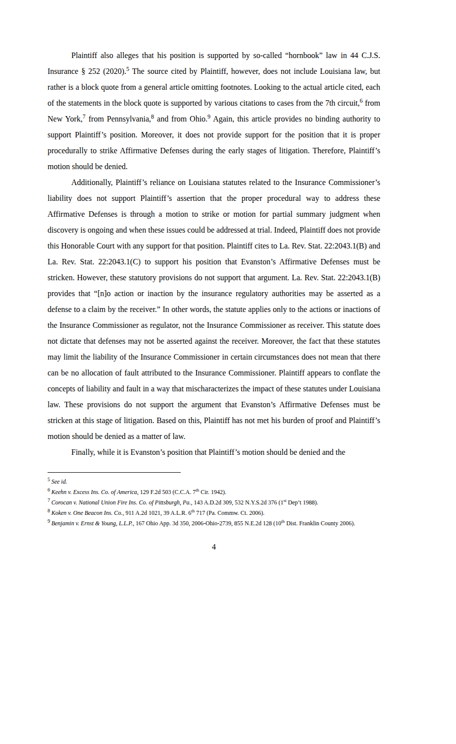Plaintiff also alleges that his position is supported by so-called “hornbook” law in 44 C.J.S. Insurance § 252 (2020).5 The source cited by Plaintiff, however, does not include Louisiana law, but rather is a block quote from a general article omitting footnotes. Looking to the actual article cited, each of the statements in the block quote is supported by various citations to cases from the 7th circuit,6 from New York,7 from Pennsylvania,8 and from Ohio.9 Again, this article provides no binding authority to support Plaintiff’s position. Moreover, it does not provide support for the position that it is proper procedurally to strike Affirmative Defenses during the early stages of litigation. Therefore, Plaintiff’s motion should be denied.
Additionally, Plaintiff’s reliance on Louisiana statutes related to the Insurance Commissioner’s liability does not support Plaintiff’s assertion that the proper procedural way to address these Affirmative Defenses is through a motion to strike or motion for partial summary judgment when discovery is ongoing and when these issues could be addressed at trial. Indeed, Plaintiff does not provide this Honorable Court with any support for that position. Plaintiff cites to La. Rev. Stat. 22:2043.1(B) and La. Rev. Stat. 22:2043.1(C) to support his position that Evanston’s Affirmative Defenses must be stricken. However, these statutory provisions do not support that argument. La. Rev. Stat. 22:2043.1(B) provides that “[n]o action or inaction by the insurance regulatory authorities may be asserted as a defense to a claim by the receiver.” In other words, the statute applies only to the actions or inactions of the Insurance Commissioner as regulator, not the Insurance Commissioner as receiver. This statute does not dictate that defenses may not be asserted against the receiver. Moreover, the fact that these statutes may limit the liability of the Insurance Commissioner in certain circumstances does not mean that there can be no allocation of fault attributed to the Insurance Commissioner. Plaintiff appears to conflate the concepts of liability and fault in a way that mischaracterizes the impact of these statutes under Louisiana law. These provisions do not support the argument that Evanston’s Affirmative Defenses must be stricken at this stage of litigation. Based on this, Plaintiff has not met his burden of proof and Plaintiff’s motion should be denied as a matter of law.
Finally, while it is Evanston’s position that Plaintiff’s motion should be denied and the
5 See id.
6 Keehn v. Excess Ins. Co. of America, 129 F.2d 503 (C.C.A. 7th Cir. 1942).
7 Corocan v. National Union Fire Ins. Co. of Pittsburgh, Pa., 143 A.D.2d 309, 532 N.Y.S.2d 376 (1st Dep’t 1988).
8 Koken v. One Beacon Ins. Co., 911 A.2d 1021, 39 A.L.R. 6th 717 (Pa. Commw. Ct. 2006).
9 Benjamin v. Ernst & Young, L.L.P., 167 Ohio App. 3d 350, 2006-Ohio-2739, 855 N.E.2d 128 (10th Dist. Franklin County 2006).
4